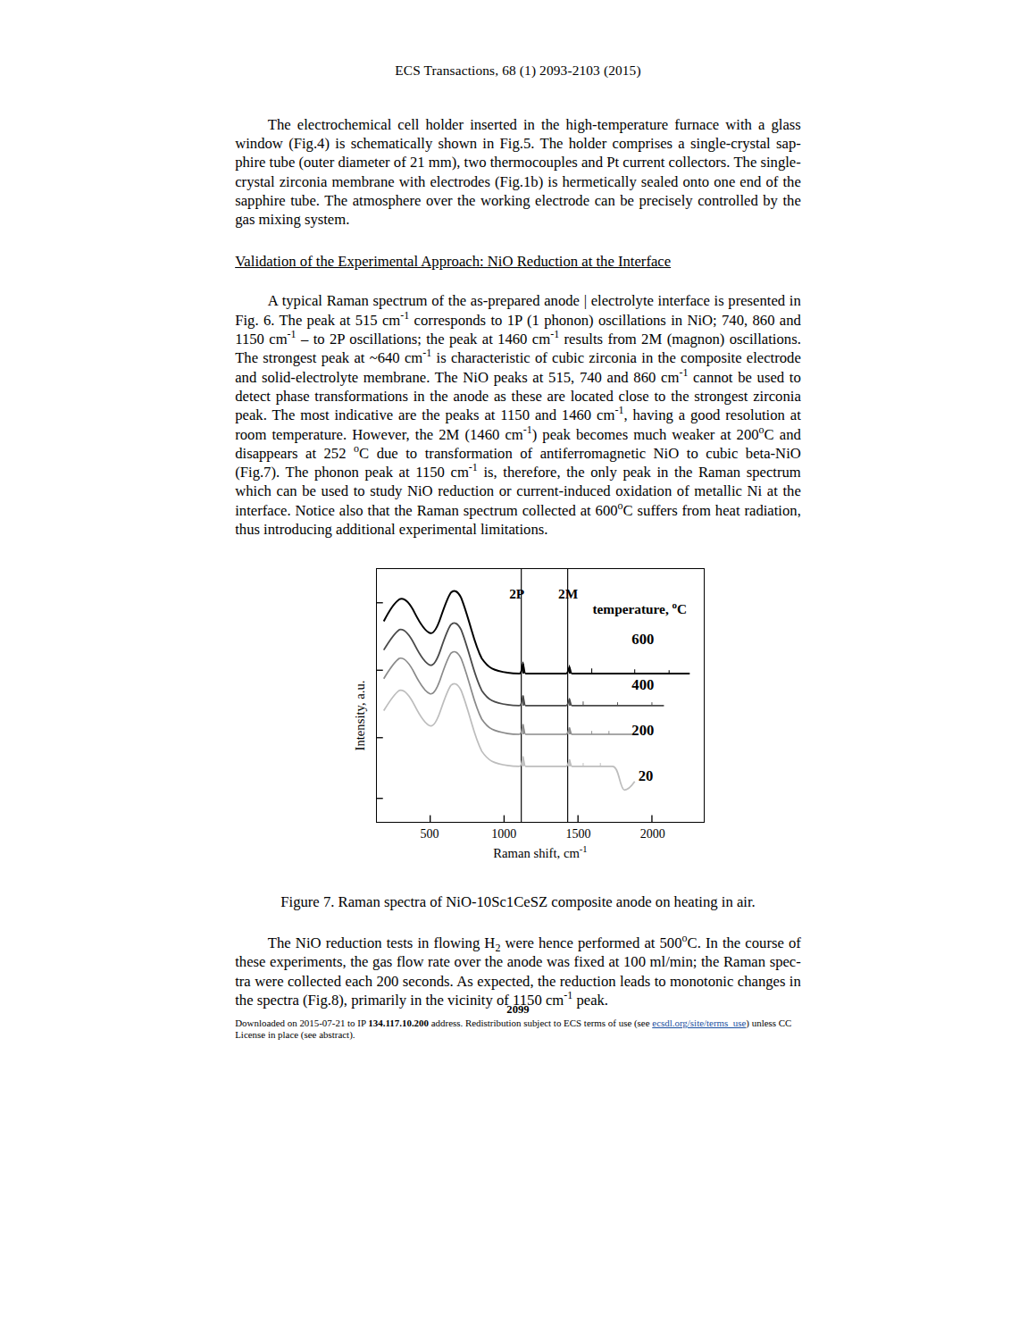ECS Transactions, 68 (1) 2093-2103 (2015)
The electrochemical cell holder inserted in the high-temperature furnace with a glass window (Fig.4) is schematically shown in Fig.5. The holder comprises a single-crystal sapphire tube (outer diameter of 21 mm), two thermocouples and Pt current collectors. The single-crystal zirconia membrane with electrodes (Fig.1b) is hermetically sealed onto one end of the sapphire tube. The atmosphere over the working electrode can be precisely controlled by the gas mixing system.
Validation of the Experimental Approach: NiO Reduction at the Interface
A typical Raman spectrum of the as-prepared anode | electrolyte interface is presented in Fig. 6. The peak at 515 cm-1 corresponds to 1P (1 phonon) oscillations in NiO; 740, 860 and 1150 cm-1 – to 2P oscillations; the peak at 1460 cm-1 results from 2M (magnon) oscillations. The strongest peak at ~640 cm-1 is characteristic of cubic zirconia in the composite electrode and solid-electrolyte membrane. The NiO peaks at 515, 740 and 860 cm-1 cannot be used to detect phase transformations in the anode as these are located close to the strongest zirconia peak. The most indicative are the peaks at 1150 and 1460 cm-1, having a good resolution at room temperature. However, the 2M (1460 cm-1) peak becomes much weaker at 200oC and disappears at 252 oC due to transformation of antiferromagnetic NiO to cubic beta-NiO (Fig.7). The phonon peak at 1150 cm-1 is, therefore, the only peak in the Raman spectrum which can be used to study NiO reduction or current-induced oxidation of metallic Ni at the interface. Notice also that the Raman spectrum collected at 600oC suffers from heat radiation, thus introducing additional experimental limitations.
Intensity, a.u.
2P
2M
temperature, oC
600
400
200
20
500 1000 1500 2000
Raman shift, cm-1
Figure 7. Raman spectra of NiO-10Sc1CeSZ composite anode on heating in air.
The NiO reduction tests in flowing H2 were hence performed at 500oC. In the course of these experiments, the gas flow rate over the anode was fixed at 100 ml/min; the Raman spectra were collected each 200 seconds. As expected, the reduction leads to monotonic changes in the spectra (Fig.8), primarily in the vicinity of 1150 cm-1 peak.
2099
Downloaded on 2015-07-21 to IP 134.117.10.200 address. Redistribution subject to ECS terms of use (see ecsdl.org/site/terms_use) unless CC License in place (see abstract).